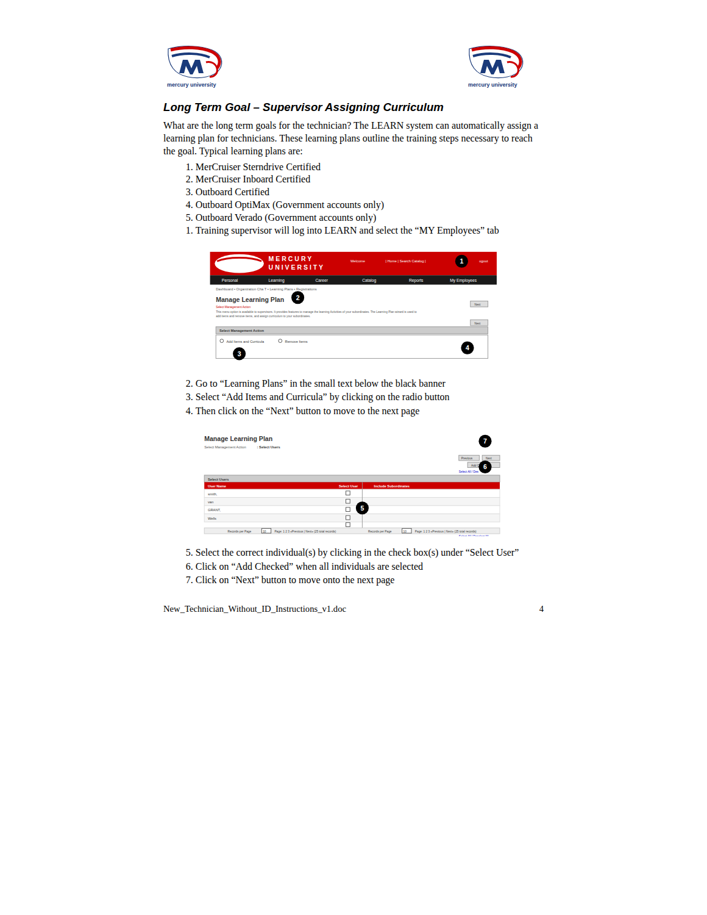mercury university
mercury university
Long Term Goal – Supervisor Assigning Curriculum
What are the long term goals for the technician? The LEARN system can automatically assign a learning plan for technicians. These learning plans outline the training steps necessary to reach the goal. Typical learning plans are:
MerCruiser Sterndrive Certified
MerCruiser Inboard Certified
Outboard Certified
Outboard OptiMax (Government accounts only)
Outboard Verado (Government accounts only)
Training supervisor will log into LEARN and select the “MY Employees” tab
M E R C U R Y U N I V E R S I T Y Welcome | Home | Search Catalog | | Ab | T ogout Personal Learning Career Catalog Reports My Employees Dashboard • Organization Cha T • Learning Plans • Registrations Manage Learning Plan Select Management Action This menu option is available to supervisors. It provides features to manage the learning Activities of your subordinates. The Learning Plan wizard is used to add items and remove items, and assign curriculum to your subordinates. Next Next Select Management Action Add Items and Curricula Remove Items 1 2 3 4
Go to “Learning Plans” in the small text below the black banner
Select “Add Items and Curricula” by clicking on the radio button
Then click on the “Next” button to move to the next page
Manage Learning Plan Select Management Action : Select Users Previous Next Add Checked Select All / Des Select Users User Name Select User Include Subordinates smith, van GRANT, Wells Records per Page 10 Page: 1 2 3 «Previous | Next» (25 total records) Records per Page 10 Page: 1 2 3 «Previous | Next» (25 total records) Select All / Deselect All 7 6 5
Select the correct individual(s) by clicking in the check box(s) under “Select User”
Click on “Add Checked” when all individuals are selected
Click on “Next” button to move onto the next page
New_Technician_Without_ID_Instructions_v1.doc 4